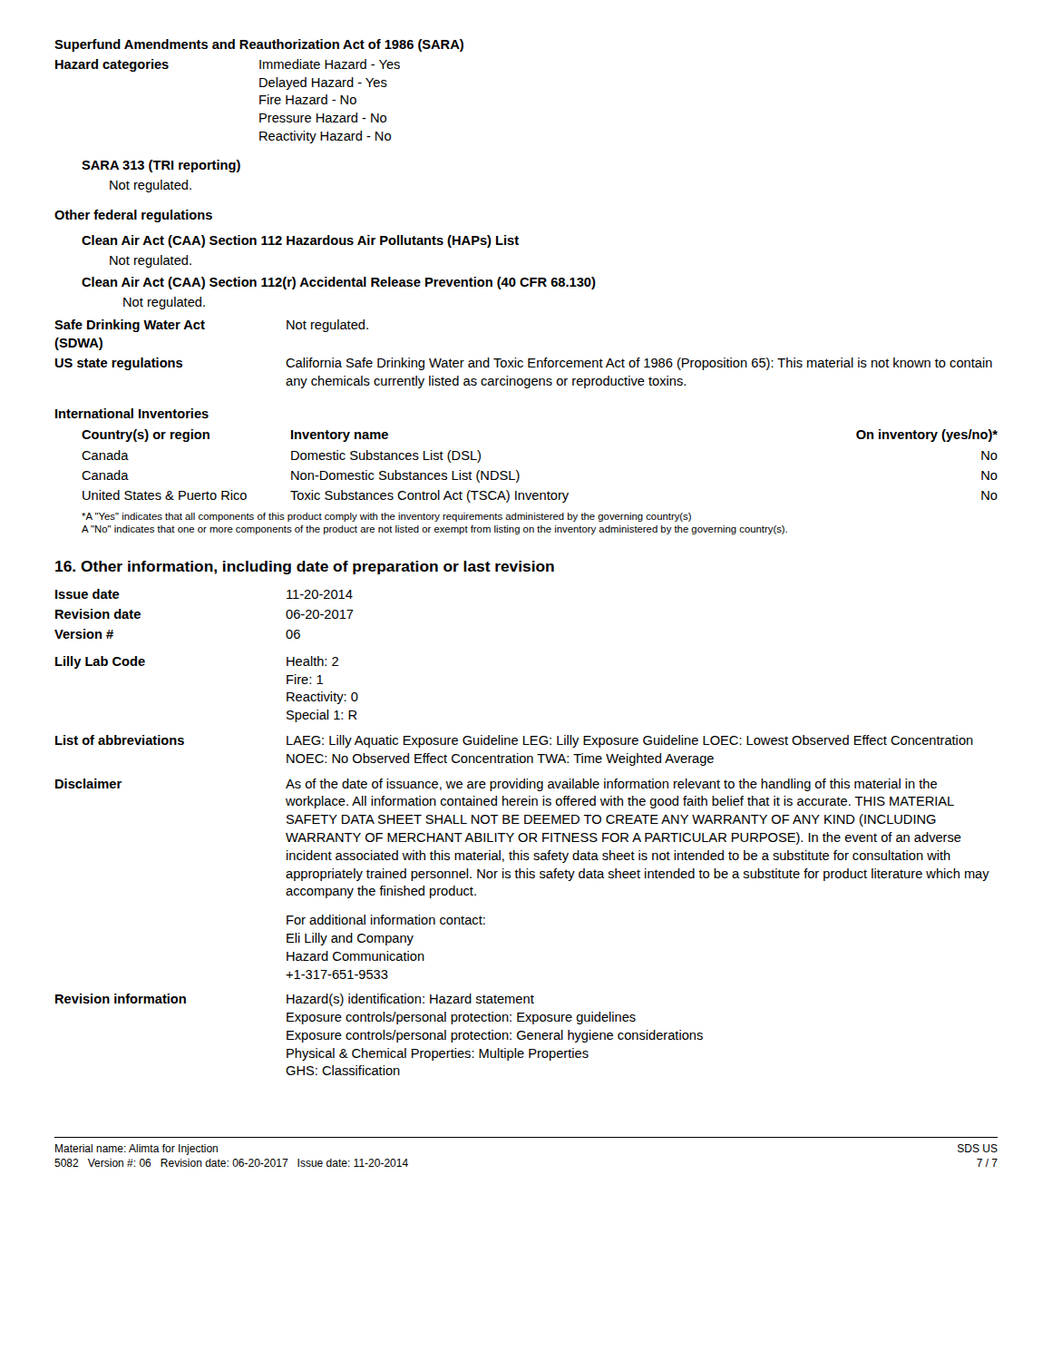Superfund Amendments and Reauthorization Act of 1986 (SARA)
| Hazard categories | Immediate Hazard - Yes Delayed Hazard - Yes Fire Hazard - No Pressure Hazard - No Reactivity Hazard - No |
SARA 313 (TRI reporting)
Not regulated.
Other federal regulations
Clean Air Act (CAA) Section 112 Hazardous Air Pollutants (HAPs) List
Not regulated.
Clean Air Act (CAA) Section 112(r) Accidental Release Prevention (40 CFR 68.130)
Not regulated.
| Safe Drinking Water Act (SDWA) | Not regulated. |
| US state regulations | California Safe Drinking Water and Toxic Enforcement Act of 1986 (Proposition 65): This material is not known to contain any chemicals currently listed as carcinogens or reproductive toxins. |
International Inventories
| Country(s) or region | Inventory name | On inventory (yes/no)* |
| --- | --- | --- |
| Canada | Domestic Substances List (DSL) | No |
| Canada | Non-Domestic Substances List (NDSL) | No |
| United States & Puerto Rico | Toxic Substances Control Act (TSCA) Inventory | No |
*A "Yes" indicates that all components of this product comply with the inventory requirements administered by the governing country(s)
A "No" indicates that one or more components of the product are not listed or exempt from listing on the inventory administered by the governing country(s).
16. Other information, including date of preparation or last revision
| Issue date | 11-20-2014 |
| Revision date | 06-20-2017 |
| Version # | 06 |
| Lilly Lab Code | Health: 2 Fire: 1 Reactivity: 0 Special 1: R |
| List of abbreviations | LAEG: Lilly Aquatic Exposure Guideline LEG: Lilly Exposure Guideline LOEC: Lowest Observed Effect Concentration NOEC: No Observed Effect Concentration TWA: Time Weighted Average |
| Disclaimer | As of the date of issuance, we are providing available information relevant to the handling of this material in the workplace. All information contained herein is offered with the good faith belief that it is accurate. THIS MATERIAL SAFETY DATA SHEET SHALL NOT BE DEEMED TO CREATE ANY WARRANTY OF ANY KIND (INCLUDING WARRANTY OF MERCHANT ABILITY OR FITNESS FOR A PARTICULAR PURPOSE). In the event of an adverse incident associated with this material, this safety data sheet is not intended to be a substitute for consultation with appropriately trained personnel. Nor is this safety data sheet intended to be a substitute for product literature which may accompany the finished product. For additional information contact: Eli Lilly and Company Hazard Communication +1-317-651-9533 |
| Revision information | Hazard(s) identification: Hazard statement Exposure controls/personal protection: Exposure guidelines Exposure controls/personal protection: General hygiene considerations Physical & Chemical Properties: Multiple Properties GHS: Classification |
| Material name: Alimta for Injection | SDS US |
| 5082 Version #: 06 Revision date: 06-20-2017 Issue date: 11-20-2014 | 7 / 7 |